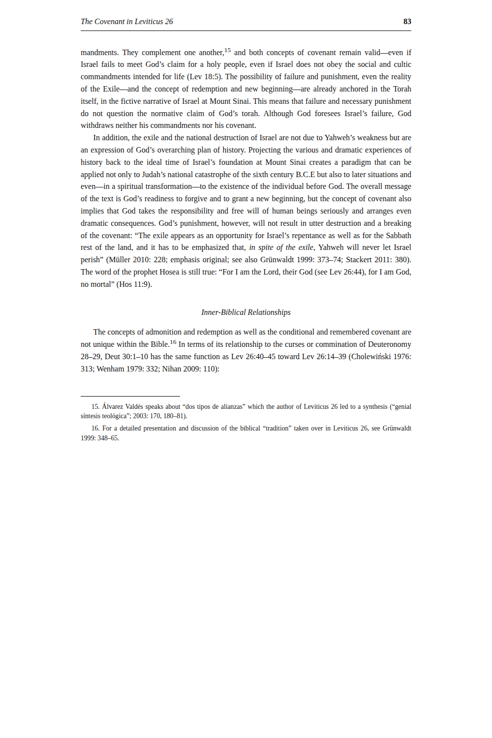The Covenant in Leviticus 26 83
mandments. They complement one another,15 and both concepts of covenant remain valid—even if Israel fails to meet God’s claim for a holy people, even if Israel does not obey the social and cultic commandments intended for life (Lev 18:5). The possibility of failure and punishment, even the reality of the Exile—and the concept of redemption and new beginning—are already anchored in the Torah itself, in the fictive narrative of Israel at Mount Sinai. This means that failure and necessary punishment do not question the normative claim of God’s torah. Although God foresees Israel’s failure, God withdraws neither his commandments nor his covenant.
In addition, the exile and the national destruction of Israel are not due to Yahweh’s weakness but are an expression of God’s overarching plan of history. Projecting the various and dramatic experiences of history back to the ideal time of Israel’s foundation at Mount Sinai creates a paradigm that can be applied not only to Judah’s national catastrophe of the sixth century B.C.E but also to later situations and even—in a spiritual transformation—to the existence of the individual before God. The overall message of the text is God’s readiness to forgive and to grant a new beginning, but the concept of covenant also implies that God takes the responsibility and free will of human beings seriously and arranges even dramatic consequences. God’s punishment, however, will not result in utter destruction and a breaking of the covenant: “The exile appears as an opportunity for Israel’s repentance as well as for the Sabbath rest of the land, and it has to be emphasized that, in spite of the exile, Yahweh will never let Israel perish” (Müller 2010: 228; emphasis original; see also Grünwaldt 1999: 373–74; Stackert 2011: 380). The word of the prophet Hosea is still true: “For I am the Lord, their God (see Lev 26:44), for I am God, no mortal” (Hos 11:9).
Inner-Biblical Relationships
The concepts of admonition and redemption as well as the conditional and remembered covenant are not unique within the Bible.16 In terms of its relationship to the curses or commination of Deuteronomy 28–29, Deut 30:1–10 has the same function as Lev 26:40–45 toward Lev 26:14–39 (Cholewiński 1976: 313; Wenham 1979: 332; Nihan 2009: 110):
15. Álvarez Valdés speaks about “dos tipos de alianzas” which the author of Leviticus 26 led to a synthesis (“genial síntesis teológica”; 2003: 170, 180–81).
16. For a detailed presentation and discussion of the biblical “tradition” taken over in Leviticus 26, see Grünwaldt 1999: 348–65.